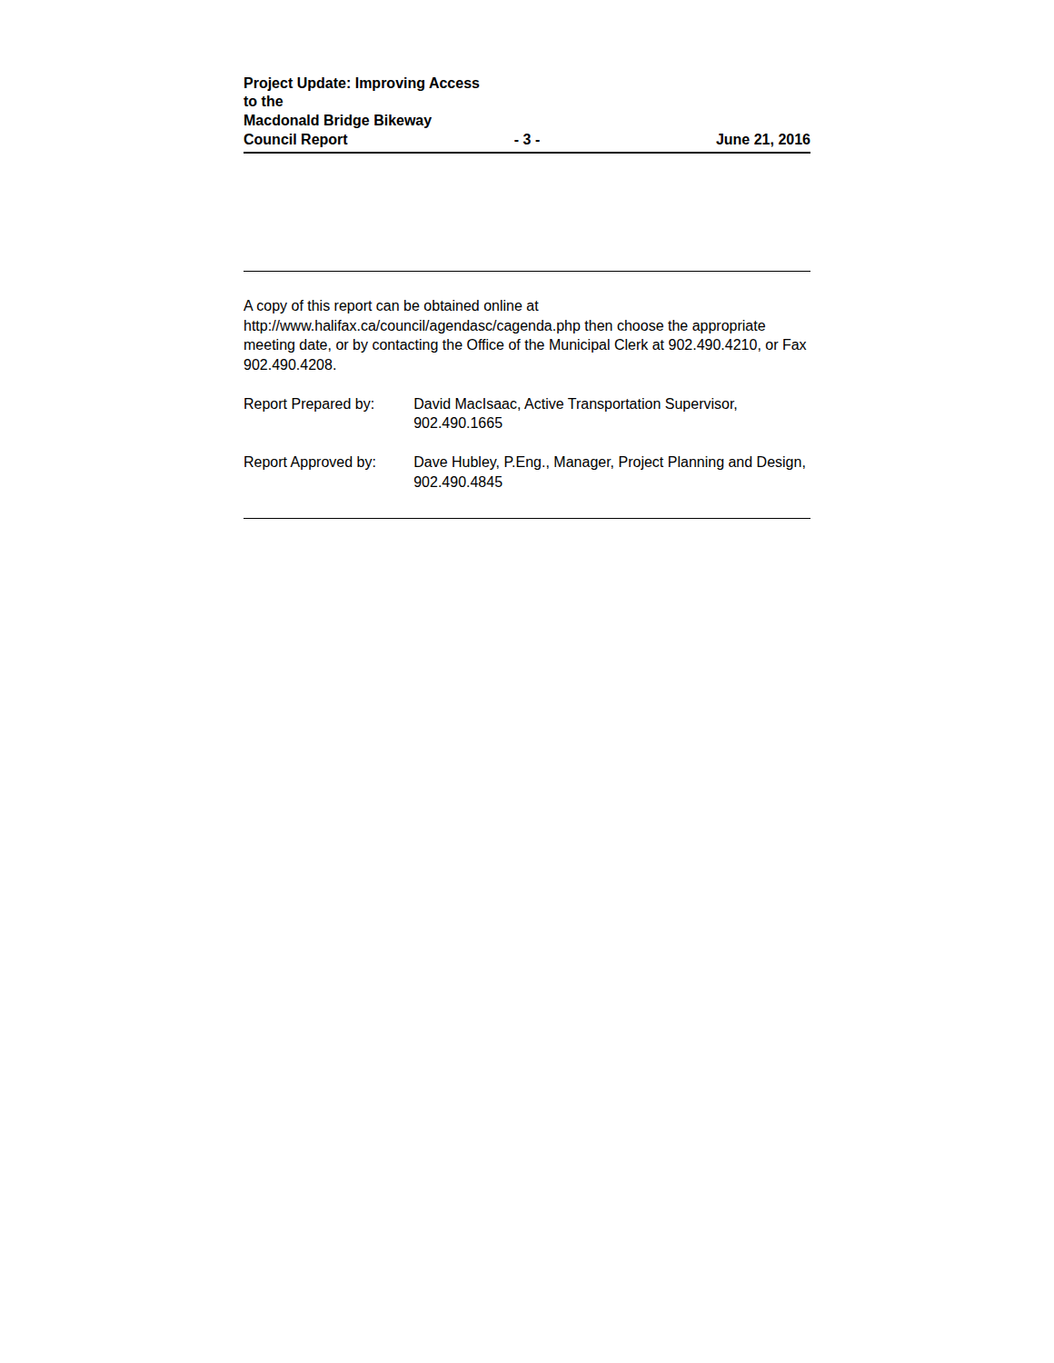Project Update: Improving Access to the
Macdonald Bridge Bikeway
Council Report
- 3 -
June 21, 2016
A copy of this report can be obtained online at http://www.halifax.ca/council/agendasc/cagenda.php then choose the appropriate meeting date, or by contacting the Office of the Municipal Clerk at 902.490.4210, or Fax 902.490.4208.
Report Prepared by:
David MacIsaac, Active Transportation Supervisor, 902.490.1665
Report Approved by:
Dave Hubley, P.Eng., Manager, Project Planning and Design, 902.490.4845